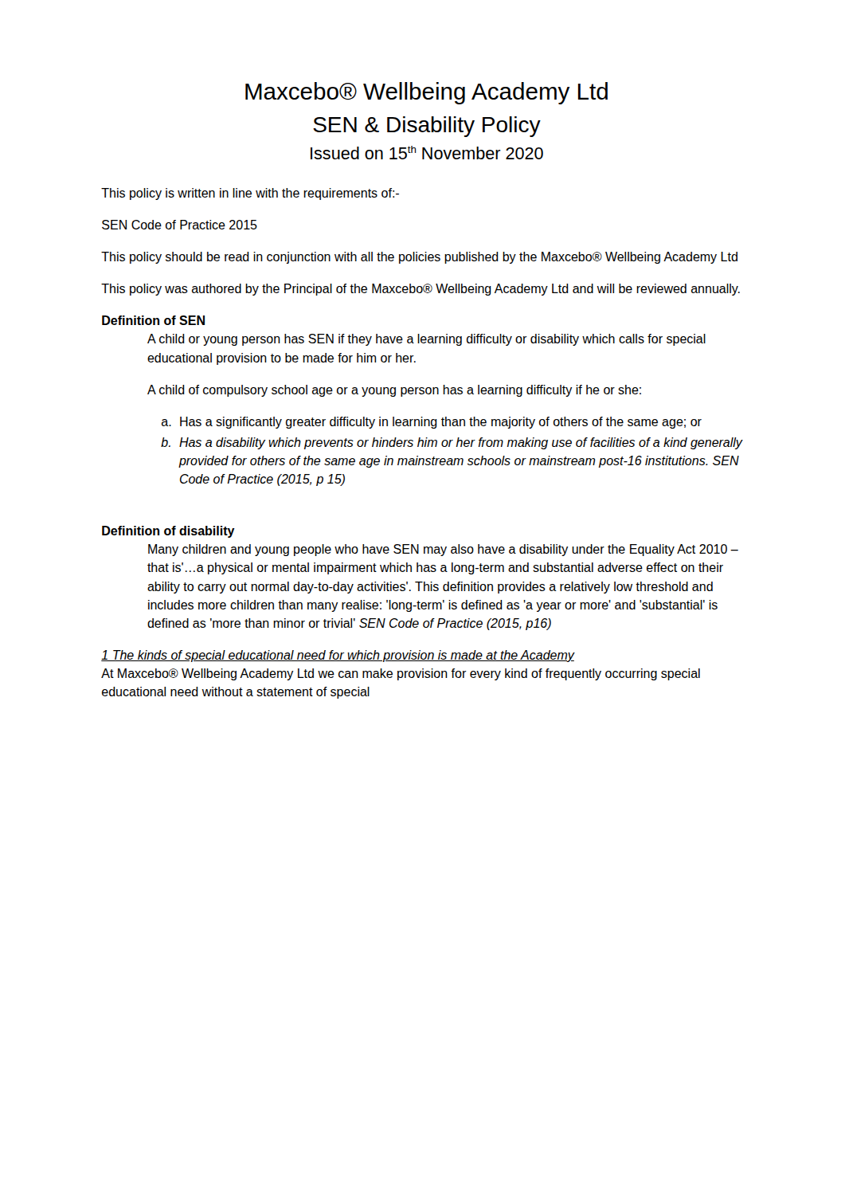Maxcebo® Wellbeing Academy Ltd
SEN & Disability Policy
Issued on 15th November 2020
This policy is written in line with the requirements of:-
SEN Code of Practice 2015
This policy should be read in conjunction with all the policies published by the Maxcebo® Wellbeing Academy Ltd
This policy was authored by the Principal of the Maxcebo® Wellbeing Academy Ltd and will be reviewed annually.
Definition of SEN
A child or young person has SEN if they have a learning difficulty or disability which calls for special educational provision to be made for him or her.
A child of compulsory school age or a young person has a learning difficulty if he or she:
Has a significantly greater difficulty in learning than the majority of others of the same age; or
Has a disability which prevents or hinders him or her from making use of facilities of a kind generally provided for others of the same age in mainstream schools or mainstream post-16 institutions. SEN Code of Practice (2015, p 15)
Definition of disability
Many children and young people who have SEN may also have a disability under the Equality Act 2010 – that is'…a physical or mental impairment which has a long-term and substantial adverse effect on their ability to carry out normal day-to-day activities'. This definition provides a relatively low threshold and includes more children than many realise: 'long-term' is defined as 'a year or more' and 'substantial' is defined as 'more than minor or trivial' SEN Code of Practice (2015, p16)
1 The kinds of special educational need for which provision is made at the Academy
At Maxcebo® Wellbeing Academy Ltd we can make provision for every kind of frequently occurring special educational need without a statement of special